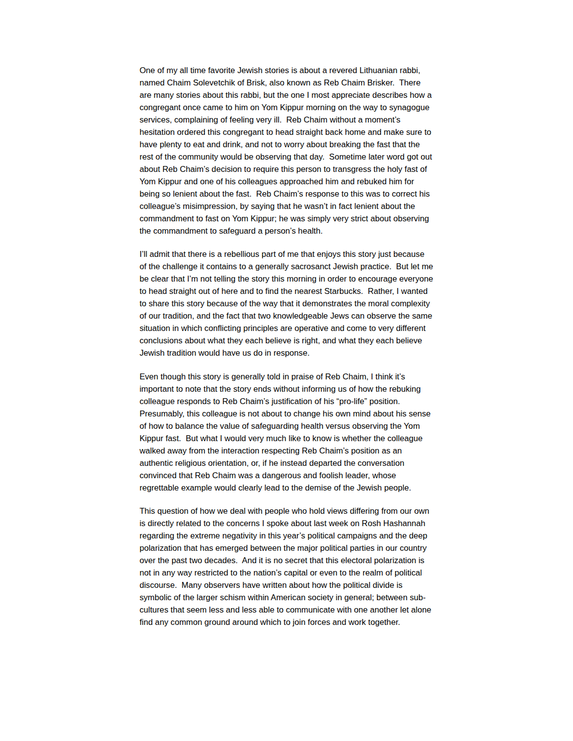One of my all time favorite Jewish stories is about a revered Lithuanian rabbi, named Chaim Solevetchik of Brisk, also known as Reb Chaim Brisker. There are many stories about this rabbi, but the one I most appreciate describes how a congregant once came to him on Yom Kippur morning on the way to synagogue services, complaining of feeling very ill. Reb Chaim without a moment’s hesitation ordered this congregant to head straight back home and make sure to have plenty to eat and drink, and not to worry about breaking the fast that the rest of the community would be observing that day. Sometime later word got out about Reb Chaim’s decision to require this person to transgress the holy fast of Yom Kippur and one of his colleagues approached him and rebuked him for being so lenient about the fast. Reb Chaim’s response to this was to correct his colleague’s misimpression, by saying that he wasn’t in fact lenient about the commandment to fast on Yom Kippur; he was simply very strict about observing the commandment to safeguard a person’s health.
I’ll admit that there is a rebellious part of me that enjoys this story just because of the challenge it contains to a generally sacrosanct Jewish practice. But let me be clear that I’m not telling the story this morning in order to encourage everyone to head straight out of here and to find the nearest Starbucks. Rather, I wanted to share this story because of the way that it demonstrates the moral complexity of our tradition, and the fact that two knowledgeable Jews can observe the same situation in which conflicting principles are operative and come to very different conclusions about what they each believe is right, and what they each believe Jewish tradition would have us do in response.
Even though this story is generally told in praise of Reb Chaim, I think it’s important to note that the story ends without informing us of how the rebuking colleague responds to Reb Chaim’s justification of his “pro-life” position. Presumably, this colleague is not about to change his own mind about his sense of how to balance the value of safeguarding health versus observing the Yom Kippur fast. But what I would very much like to know is whether the colleague walked away from the interaction respecting Reb Chaim’s position as an authentic religious orientation, or, if he instead departed the conversation convinced that Reb Chaim was a dangerous and foolish leader, whose regrettable example would clearly lead to the demise of the Jewish people.
This question of how we deal with people who hold views differing from our own is directly related to the concerns I spoke about last week on Rosh Hashannah regarding the extreme negativity in this year’s political campaigns and the deep polarization that has emerged between the major political parties in our country over the past two decades. And it is no secret that this electoral polarization is not in any way restricted to the nation’s capital or even to the realm of political discourse. Many observers have written about how the political divide is symbolic of the larger schism within American society in general; between sub-cultures that seem less and less able to communicate with one another let alone find any common ground around which to join forces and work together.